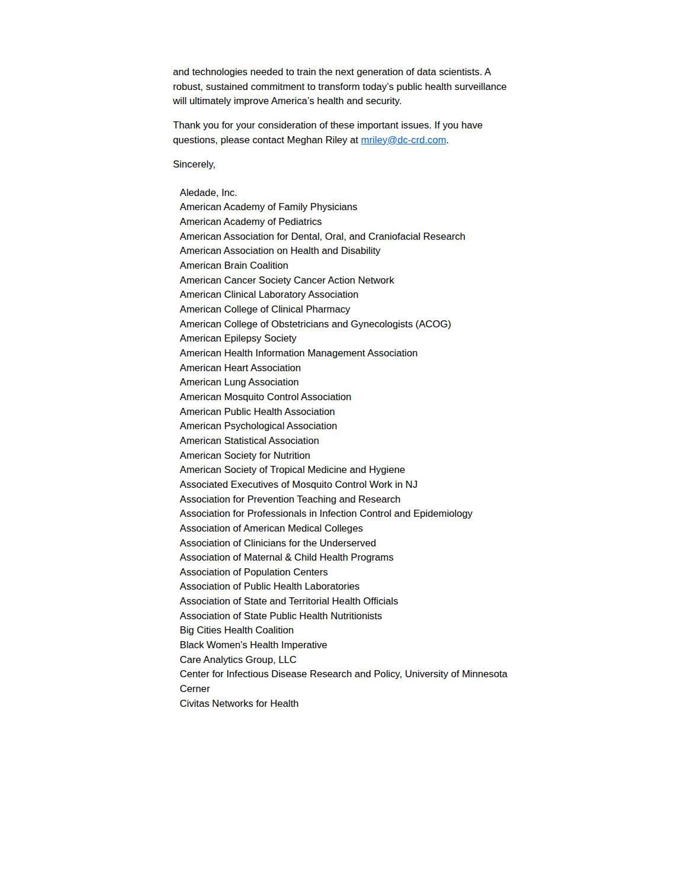and technologies needed to train the next generation of data scientists. A robust, sustained commitment to transform today’s public health surveillance will ultimately improve America’s health and security.
Thank you for your consideration of these important issues. If you have questions, please contact Meghan Riley at mriley@dc-crd.com.
Sincerely,
Aledade, Inc.
American Academy of Family Physicians
American Academy of Pediatrics
American Association for Dental, Oral, and Craniofacial Research
American Association on Health and Disability
American Brain Coalition
American Cancer Society Cancer Action Network
American Clinical Laboratory Association
American College of Clinical Pharmacy
American College of Obstetricians and Gynecologists (ACOG)
American Epilepsy Society
American Health Information Management Association
American Heart Association
American Lung Association
American Mosquito Control Association
American Public Health Association
American Psychological Association
American Statistical Association
American Society for Nutrition
American Society of Tropical Medicine and Hygiene
Associated Executives of Mosquito Control Work in NJ
Association for Prevention Teaching and Research
Association for Professionals in Infection Control and Epidemiology
Association of American Medical Colleges
Association of Clinicians for the Underserved
Association of Maternal & Child Health Programs
Association of Population Centers
Association of Public Health Laboratories
Association of State and Territorial Health Officials
Association of State Public Health Nutritionists
Big Cities Health Coalition
Black Women's Health Imperative
Care Analytics Group, LLC
Center for Infectious Disease Research and Policy, University of Minnesota
Cerner
Civitas Networks for Health